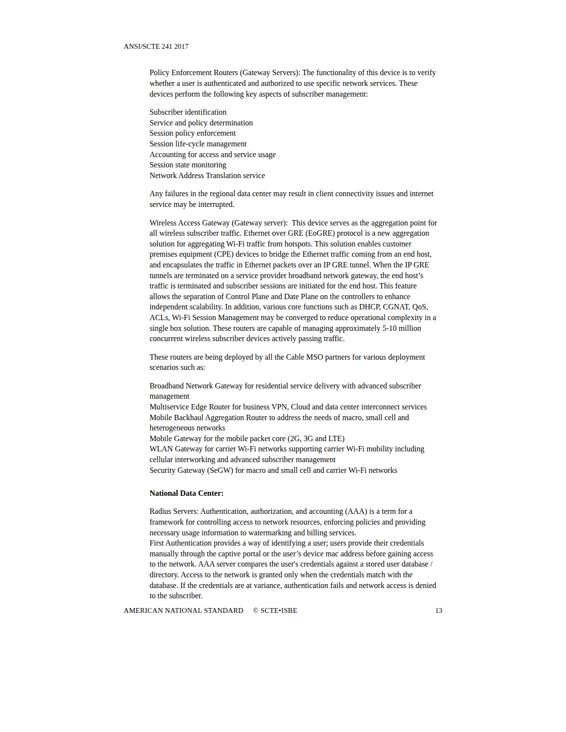ANSI/SCTE 241 2017
Policy Enforcement Routers (Gateway Servers): The functionality of this device is to verify whether a user is authenticated and authorized to use specific network services. These devices perform the following key aspects of subscriber management:
Subscriber identification
Service and policy determination
Session policy enforcement
Session life-cycle management
Accounting for access and service usage
Session state monitoring
Network Address Translation service
Any failures in the regional data center may result in client connectivity issues and internet service may be interrupted.
Wireless Access Gateway (Gateway server): This device serves as the aggregation point for all wireless subscriber traffic. Ethernet over GRE (EoGRE) protocol is a new aggregation solution for aggregating Wi-Fi traffic from hotspots. This solution enables customer premises equipment (CPE) devices to bridge the Ethernet traffic coming from an end host, and encapsulates the traffic in Ethernet packets over an IP GRE tunnel. When the IP GRE tunnels are terminated on a service provider broadband network gateway, the end host’s traffic is terminated and subscriber sessions are initiated for the end host. This feature allows the separation of Control Plane and Date Plane on the controllers to enhance independent scalability. In addition, various core functions such as DHCP, CGNAT, QoS, ACLs, Wi-Fi Session Management may be converged to reduce operational complexity in a single box solution. These routers are capable of managing approximately 5-10 million concurrent wireless subscriber devices actively passing traffic.
These routers are being deployed by all the Cable MSO partners for various deployment scenarios such as:
Broadband Network Gateway for residential service delivery with advanced subscriber management
Multiservice Edge Router for business VPN, Cloud and data center interconnect services
Mobile Backhaul Aggregation Router to address the needs of macro, small cell and heterogeneous networks
Mobile Gateway for the mobile packet core (2G, 3G and LTE)
WLAN Gateway for carrier Wi-Fi networks supporting carrier Wi-Fi mobility including cellular interworking and advanced subscriber management
Security Gateway (SeGW) for macro and small cell and carrier Wi-Fi networks
National Data Center:
Radius Servers: Authentication, authorization, and accounting (AAA) is a term for a framework for controlling access to network resources, enforcing policies and providing necessary usage information to watermarking and billing services.
First Authentication provides a way of identifying a user; users provide their credentials manually through the captive portal or the user’s device mac address before gaining access to the network. AAA server compares the user's credentials against a stored user database / directory. Access to the network is granted only when the credentials match with the database. If the credentials are at variance, authentication fails and network access is denied to the subscriber.
AMERICAN NATIONAL STANDARD © SCTE•ISBE 13